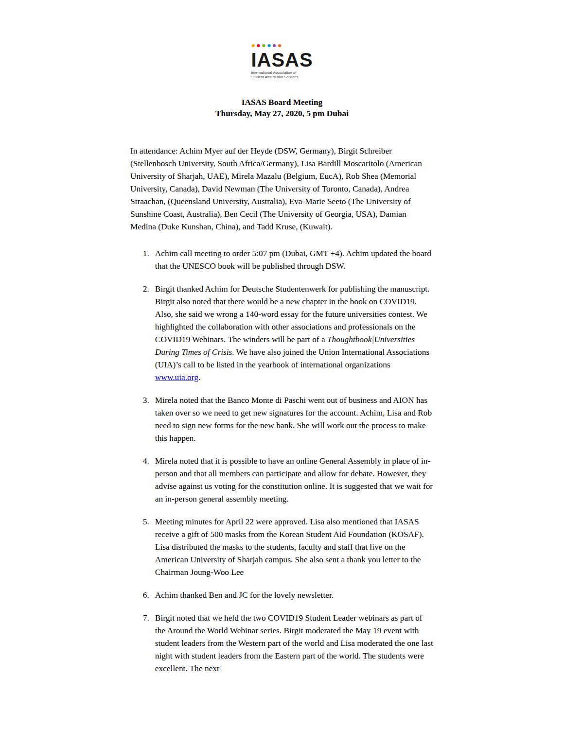●●●●●● IASAS
International Association of
Student Affairs and Services
IASAS Board Meeting Thursday, May 27, 2020, 5 pm Dubai
In attendance: Achim Myer auf der Heyde (DSW, Germany), Birgit Schreiber (Stellenbosch University, South Africa/Germany), Lisa Bardill Moscaritolo (American University of Sharjah, UAE), Mirela Mazalu (Belgium, EucA), Rob Shea (Memorial University, Canada), David Newman (The University of Toronto, Canada), Andrea Straachan, (Queensland University, Australia), Eva-Marie Seeto (The University of Sunshine Coast, Australia), Ben Cecil (The University of Georgia, USA), Damian Medina (Duke Kunshan, China), and Tadd Kruse, (Kuwait).
Achim call meeting to order 5:07 pm (Dubai, GMT +4). Achim updated the board that the UNESCO book will be published through DSW.
Birgit thanked Achim for Deutsche Studentenwerk for publishing the manuscript. Birgit also noted that there would be a new chapter in the book on COVID19. Also, she said we wrong a 140-word essay for the future universities contest. We highlighted the collaboration with other associations and professionals on the COVID19 Webinars. The winders will be part of a Thoughtbook|Universities During Times of Crisis. We have also joined the Union International Associations (UIA)’s call to be listed in the yearbook of international organizations www.uia.org.
Mirela noted that the Banco Monte di Paschi went out of business and AION has taken over so we need to get new signatures for the account. Achim, Lisa and Rob need to sign new forms for the new bank. She will work out the process to make this happen.
Mirela noted that it is possible to have an online General Assembly in place of in-person and that all members can participate and allow for debate. However, they advise against us voting for the constitution online. It is suggested that we wait for an in-person general assembly meeting.
Meeting minutes for April 22 were approved. Lisa also mentioned that IASAS receive a gift of 500 masks from the Korean Student Aid Foundation (KOSAF). Lisa distributed the masks to the students, faculty and staff that live on the American University of Sharjah campus. She also sent a thank you letter to the Chairman Joung-Woo Lee
Achim thanked Ben and JC for the lovely newsletter.
Birgit noted that we held the two COVID19 Student Leader webinars as part of the Around the World Webinar series. Birgit moderated the May 19 event with student leaders from the Western part of the world and Lisa moderated the one last night with student leaders from the Eastern part of the world. The students were excellent. The next